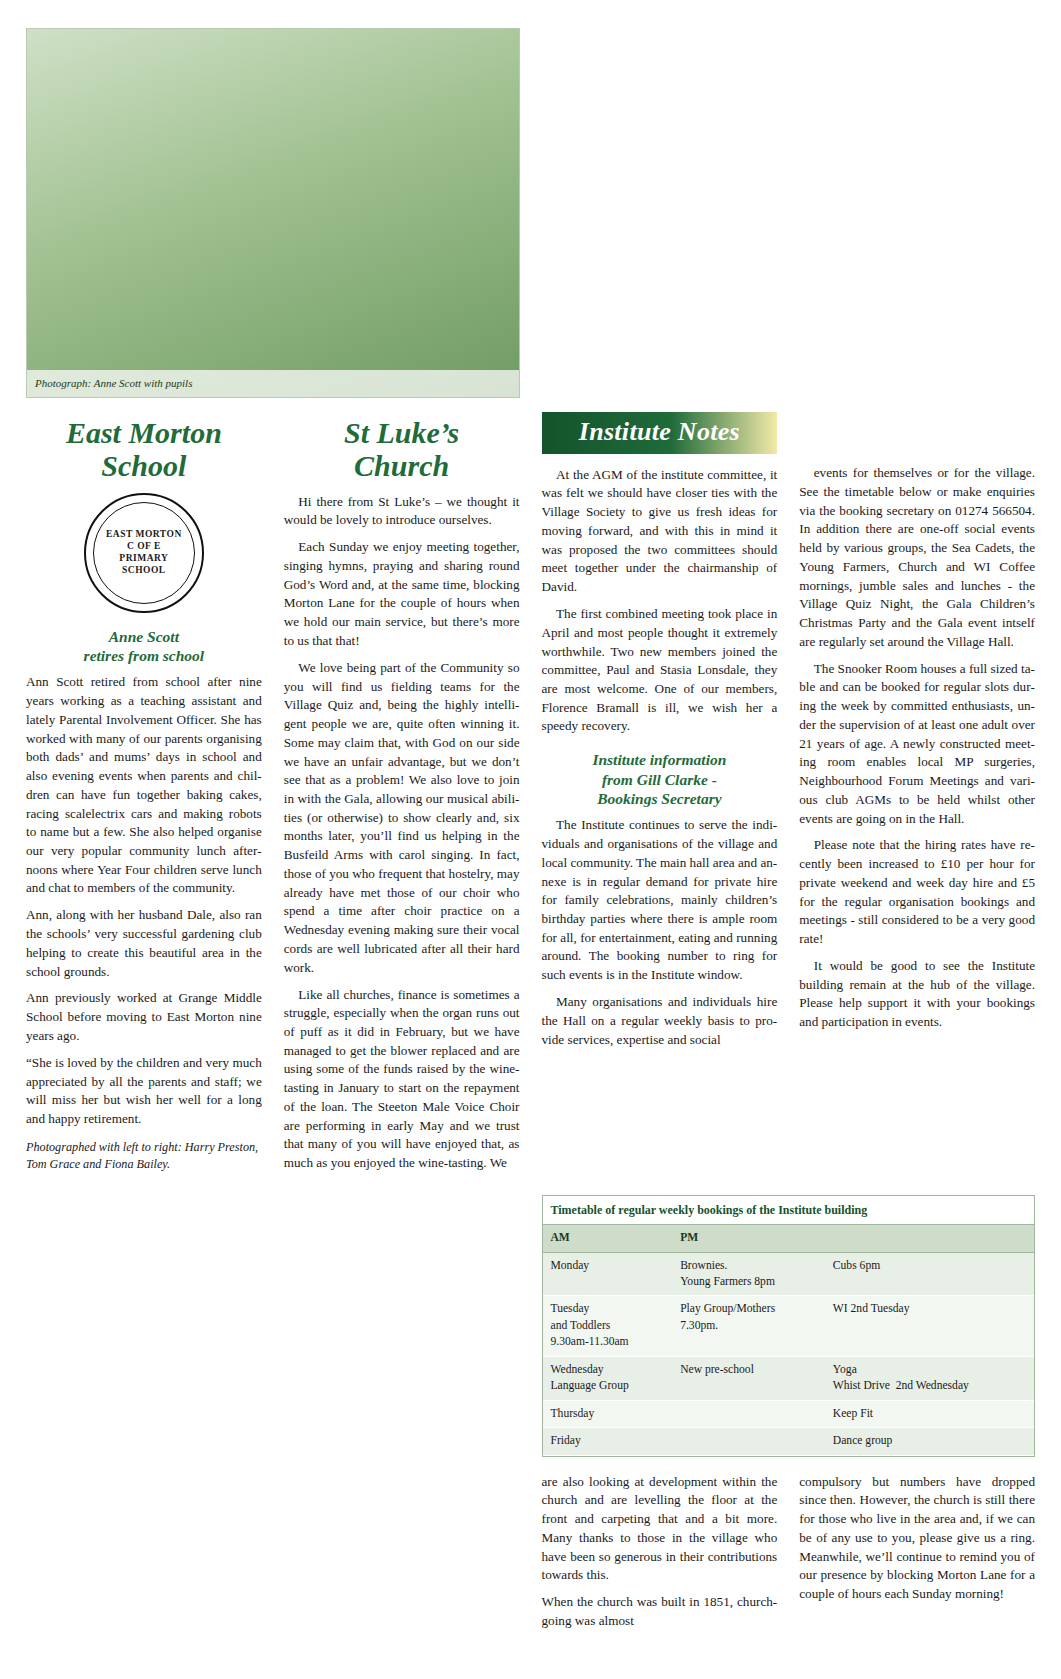East Morton
School
East Morton
C of E
Primary
School
Anne Scott
retires from school
Ann Scott retired from school after nine years working as a teaching assistant and lately Parental Involvement Officer. She has worked with many of our parents organising both dads’ and mums’ days in school and also evening events when parents and children can have fun together baking cakes, racing scalelectrix cars and making robots to name but a few. She also helped organise our very popular community lunch afternoons where Year Four children serve lunch and chat to members of the community.
Ann, along with her husband Dale, also ran the schools’ very successful gardening club helping to create this beautiful area in the school grounds.
Ann previously worked at Grange Middle School before moving to East Morton nine years ago.
“She is loved by the children and very much appreciated by all the parents and staff; we will miss her but wish her well for a long and happy retirement.
Photographed with left to right: Harry Preston, Tom Grace and Fiona Bailey.
St Luke’s
Church
Hi there from St Luke’s – we thought it would be lovely to introduce ourselves.
Each Sunday we enjoy meeting together, singing hymns, praying and sharing round God’s Word and, at the same time, blocking Morton Lane for the couple of hours when we hold our main service, but there’s more to us that that!
We love being part of the Community so you will find us fielding teams for the Village Quiz and, being the highly intelligent people we are, quite often winning it. Some may claim that, with God on our side we have an unfair advantage, but we don’t see that as a problem! We also love to join in with the Gala, allowing our musical abilities (or otherwise) to show clearly and, six months later, you’ll find us helping in the Busfeild Arms with carol singing. In fact, those of you who frequent that hostelry, may already have met those of our choir who spend a time after choir practice on a Wednesday evening making sure their vocal cords are well lubricated after all their hard work.
Like all churches, finance is sometimes a struggle, especially when the organ runs out of puff as it did in February, but we have managed to get the blower replaced and are using some of the funds raised by the wine-tasting in January to start on the repayment of the loan. The Steeton Male Voice Choir are performing in early May and we trust that many of you will have enjoyed that, as much as you enjoyed the wine-tasting. We
Institute Notes
At the AGM of the institute committee, it was felt we should have closer ties with the Village Society to give us fresh ideas for moving forward, and with this in mind it was proposed the two committees should meet together under the chairmanship of David.
The first combined meeting took place in April and most people thought it extremely worthwhile. Two new members joined the committee, Paul and Stasia Lonsdale, they are most welcome. One of our members, Florence Bramall is ill, we wish her a speedy recovery.
Institute information
from Gill Clarke -
Bookings Secretary
The Institute continues to serve the individuals and organisations of the village and local community. The main hall area and annexe is in regular demand for private hire for family celebrations, mainly children’s birthday parties where there is ample room for all, for entertainment, eating and running around. The booking number to ring for such events is in the Institute window.
Many organisations and individuals hire the Hall on a regular weekly basis to provide services, expertise and social
events for themselves or for the village. See the timetable below or make enquiries via the booking secretary on 01274 566504. In addition there are one-off social events held by various groups, the Sea Cadets, the Young Farmers, Church and WI Coffee mornings, jumble sales and lunches - the Village Quiz Night, the Gala Children’s Christmas Party and the Gala event intself are regularly set around the Village Hall.
The Snooker Room houses a full sized table and can be booked for regular slots during the week by committed enthusiasts, under the supervision of at least one adult over 21 years of age. A newly constructed meeting room enables local MP surgeries, Neighbourhood Forum Meetings and various club AGMs to be held whilst other events are going on in the Hall.
Please note that the hiring rates have recently been increased to £10 per hour for private weekend and week day hire and £5 for the regular organisation bookings and meetings - still considered to be a very good rate!
It would be good to see the Institute building remain at the hub of the village. Please help support it with your bookings and participation in events.
Timetable of regular weekly bookings of the Institute building
| AM | PM | |
| --- | --- | --- |
| Monday | Brownies. Young Farmers 8pm | Cubs 6pm |
| Tuesday and Toddlers 9.30am-11.30am | Play Group/Mothers 7.30pm. | WI 2nd Tuesday |
| Wednesday Language Group | New pre-school | Yoga Whist Drive 2nd Wednesday |
| Thursday | | Keep Fit |
| Friday | | Dance group |
are also looking at development within the church and are levelling the floor at the front and carpeting that and a bit more. Many thanks to those in the village who have been so generous in their contributions towards this.
When the church was built in 1851, church-going was almost
compulsory but numbers have dropped since then. However, the church is still there for those who live in the area and, if we can be of any use to you, please give us a ring. Meanwhile, we’ll continue to remind you of our presence by blocking Morton Lane for a couple of hours each Sunday morning!